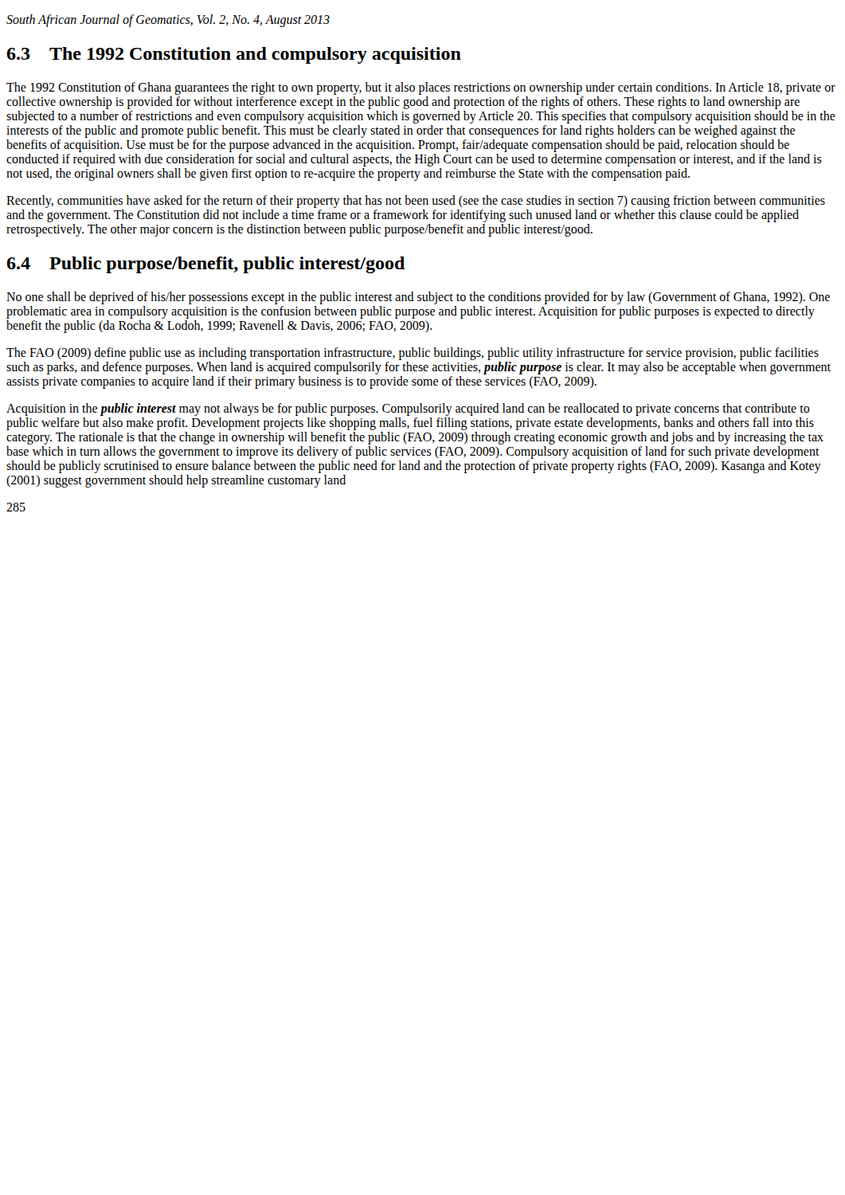South African Journal of Geomatics, Vol. 2, No. 4, August 2013
6.3 The 1992 Constitution and compulsory acquisition
The 1992 Constitution of Ghana guarantees the right to own property, but it also places restrictions on ownership under certain conditions. In Article 18, private or collective ownership is provided for without interference except in the public good and protection of the rights of others. These rights to land ownership are subjected to a number of restrictions and even compulsory acquisition which is governed by Article 20. This specifies that compulsory acquisition should be in the interests of the public and promote public benefit. This must be clearly stated in order that consequences for land rights holders can be weighed against the benefits of acquisition. Use must be for the purpose advanced in the acquisition. Prompt, fair/adequate compensation should be paid, relocation should be conducted if required with due consideration for social and cultural aspects, the High Court can be used to determine compensation or interest, and if the land is not used, the original owners shall be given first option to re-acquire the property and reimburse the State with the compensation paid.
Recently, communities have asked for the return of their property that has not been used (see the case studies in section 7) causing friction between communities and the government. The Constitution did not include a time frame or a framework for identifying such unused land or whether this clause could be applied retrospectively. The other major concern is the distinction between public purpose/benefit and public interest/good.
6.4 Public purpose/benefit, public interest/good
No one shall be deprived of his/her possessions except in the public interest and subject to the conditions provided for by law (Government of Ghana, 1992). One problematic area in compulsory acquisition is the confusion between public purpose and public interest. Acquisition for public purposes is expected to directly benefit the public (da Rocha & Lodoh, 1999; Ravenell & Davis, 2006; FAO, 2009).
The FAO (2009) define public use as including transportation infrastructure, public buildings, public utility infrastructure for service provision, public facilities such as parks, and defence purposes. When land is acquired compulsorily for these activities, public purpose is clear. It may also be acceptable when government assists private companies to acquire land if their primary business is to provide some of these services (FAO, 2009).
Acquisition in the public interest may not always be for public purposes. Compulsorily acquired land can be reallocated to private concerns that contribute to public welfare but also make profit. Development projects like shopping malls, fuel filling stations, private estate developments, banks and others fall into this category. The rationale is that the change in ownership will benefit the public (FAO, 2009) through creating economic growth and jobs and by increasing the tax base which in turn allows the government to improve its delivery of public services (FAO, 2009). Compulsory acquisition of land for such private development should be publicly scrutinised to ensure balance between the public need for land and the protection of private property rights (FAO, 2009). Kasanga and Kotey (2001) suggest government should help streamline customary land
285